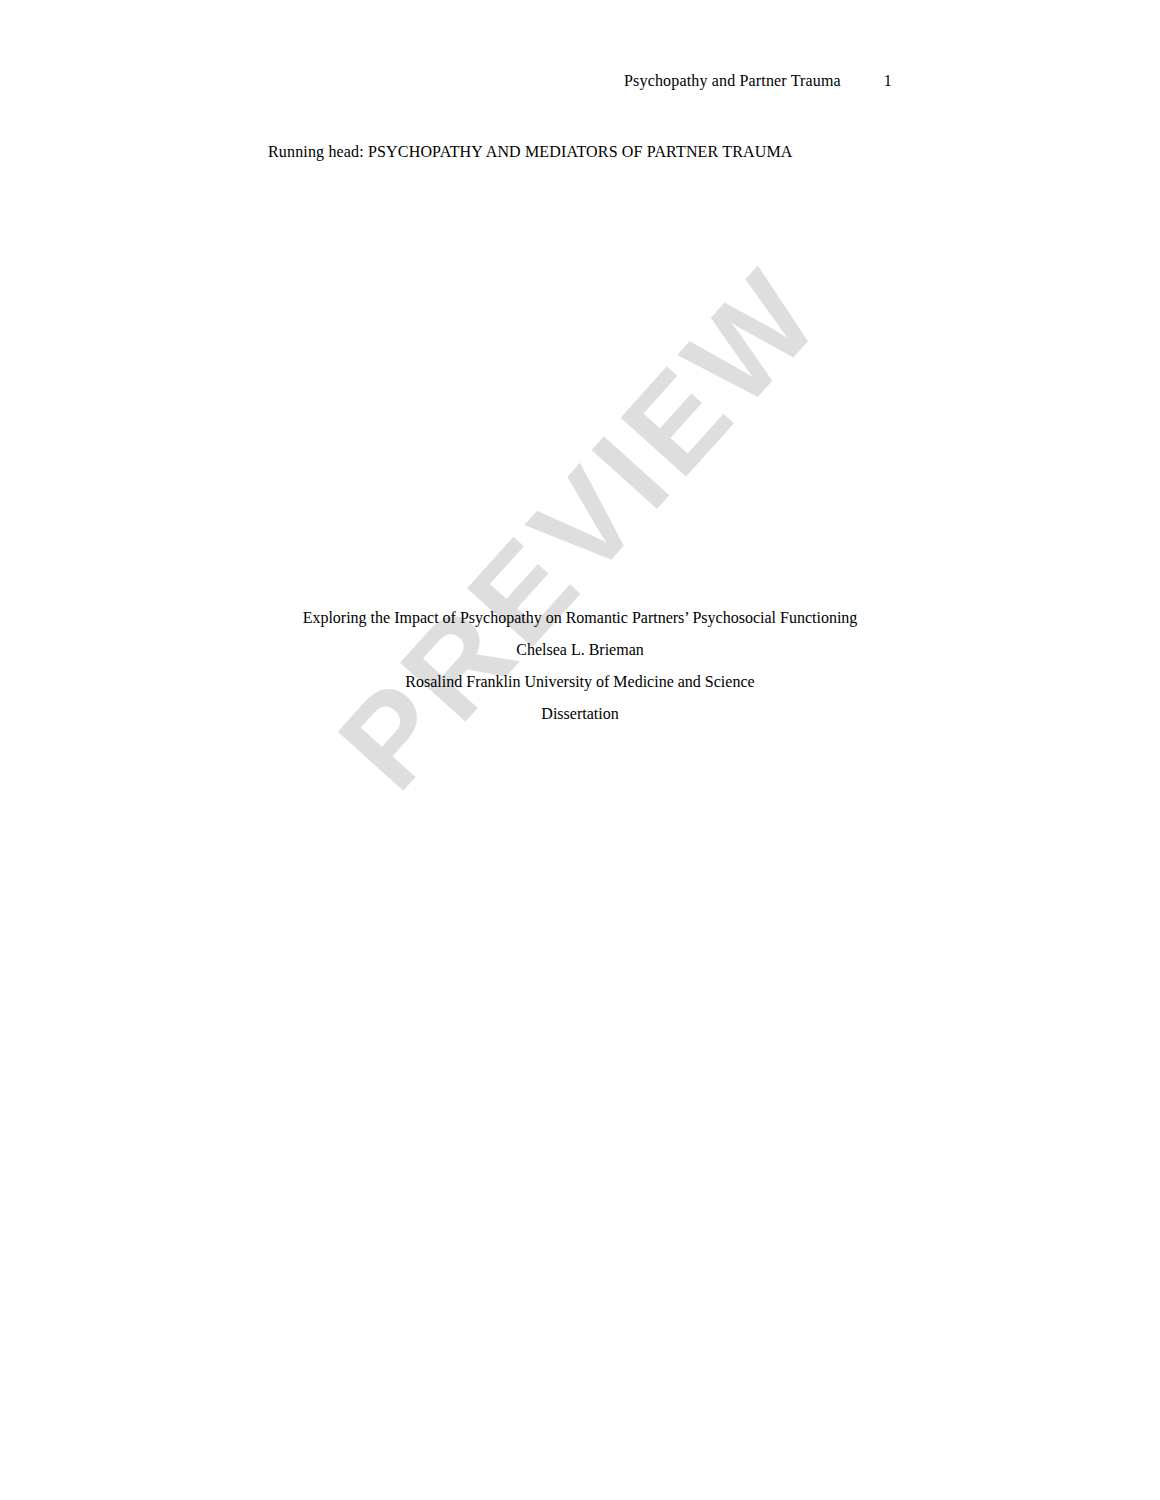PREVIEW
Psychopathy and Partner Trauma 1
Running head: PSYCHOPATHY AND MEDIATORS OF PARTNER TRAUMA
Exploring the Impact of Psychopathy on Romantic Partners’ Psychosocial Functioning
Chelsea L. Brieman
Rosalind Franklin University of Medicine and Science
Dissertation